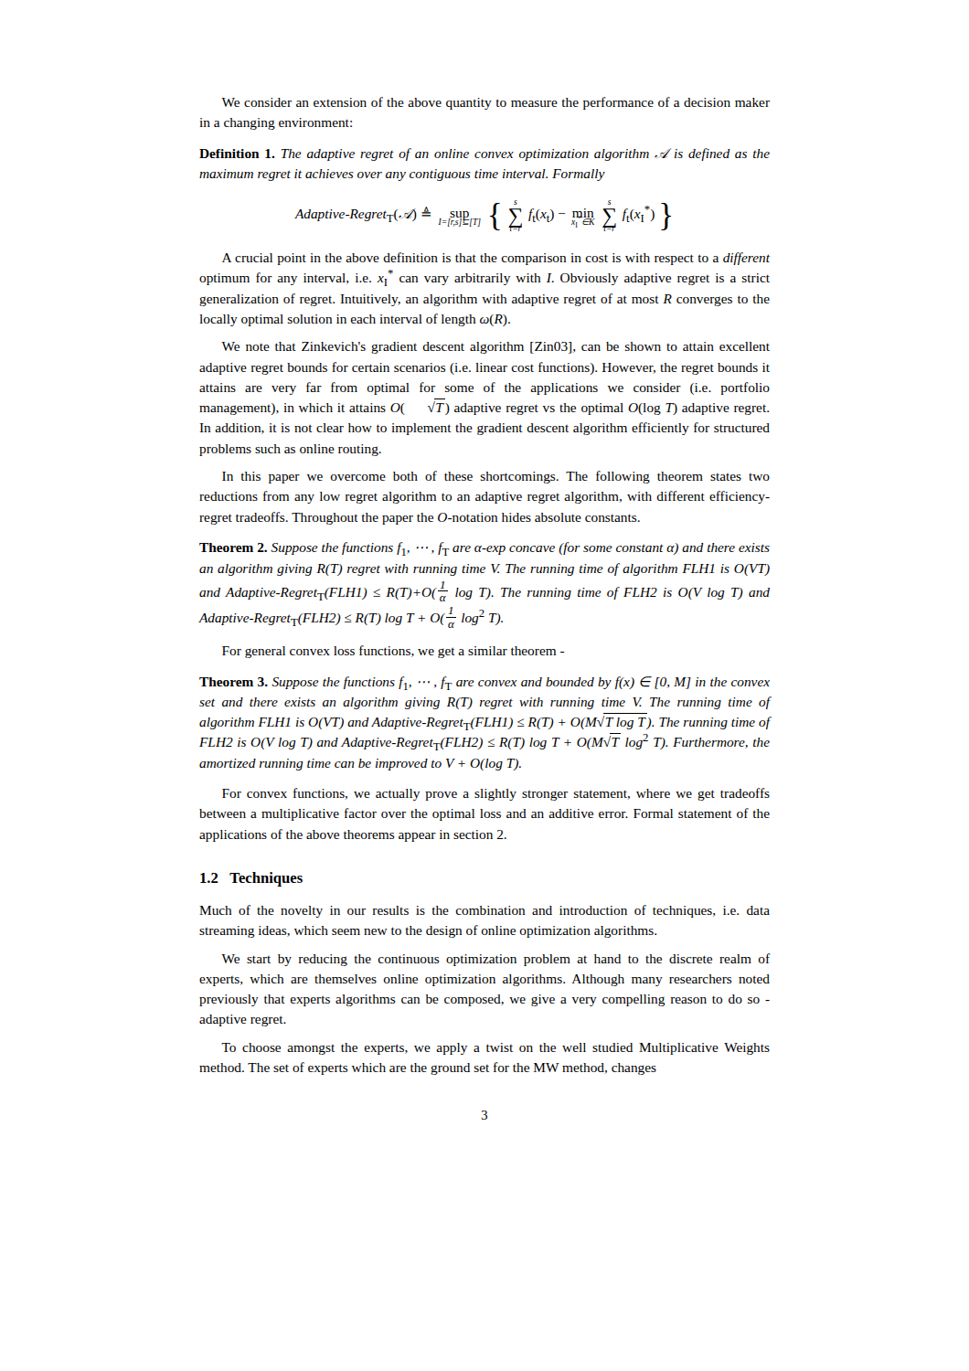We consider an extension of the above quantity to measure the performance of a decision maker in a changing environment:
Definition 1. The adaptive regret of an online convex optimization algorithm 𝒜 is defined as the maximum regret it achieves over any contiguous time interval. Formally
Adaptive-RegretT(𝒜) ≜ sup I=[r,s]⊆[T] { s∑t=r ft(xt) − min xI*∈K s∑t=r ft(xI*) }
A crucial point in the above definition is that the comparison in cost is with respect to a different optimum for any interval, i.e. xI* can vary arbitrarily with I. Obviously adaptive regret is a strict generalization of regret. Intuitively, an algorithm with adaptive regret of at most R converges to the locally optimal solution in each interval of length ω(R).
We note that Zinkevich's gradient descent algorithm [Zin03], can be shown to attain excellent adaptive regret bounds for certain scenarios (i.e. linear cost functions). However, the regret bounds it attains are very far from optimal for some of the applications we consider (i.e. portfolio management), in which it attains O(√T) adaptive regret vs the optimal O(log T) adaptive regret. In addition, it is not clear how to implement the gradient descent algorithm efficiently for structured problems such as online routing.
In this paper we overcome both of these shortcomings. The following theorem states two reductions from any low regret algorithm to an adaptive regret algorithm, with different efficiency-regret tradeoffs. Throughout the paper the O-notation hides absolute constants.
Theorem 2. Suppose the functions f1, ⋯ , fT are α-exp concave (for some constant α) and there exists an algorithm giving R(T) regret with running time V. The running time of algorithm FLH1 is O(VT) and Adaptive-RegretT(FLH1) ≤ R(T)+O(1 α log T). The running time of FLH2 is O(V log T) and Adaptive-RegretT(FLH2) ≤ R(T) log T + O(1 α log2 T).
For general convex loss functions, we get a similar theorem -
Theorem 3. Suppose the functions f1, ⋯ , fT are convex and bounded by f(x) ∈ [0, M] in the convex set and there exists an algorithm giving R(T) regret with running time V. The running time of algorithm FLH1 is O(VT) and Adaptive-RegretT(FLH1) ≤ R(T) + O(M√T log T). The running time of FLH2 is O(V log T) and Adaptive-RegretT(FLH2) ≤ R(T) log T + O(M√T log2 T). Furthermore, the amortized running time can be improved to V + O(log T).
For convex functions, we actually prove a slightly stronger statement, where we get tradeoffs between a multiplicative factor over the optimal loss and an additive error. Formal statement of the applications of the above theorems appear in section 2.
1.2 Techniques
Much of the novelty in our results is the combination and introduction of techniques, i.e. data streaming ideas, which seem new to the design of online optimization algorithms.
We start by reducing the continuous optimization problem at hand to the discrete realm of experts, which are themselves online optimization algorithms. Although many researchers noted previously that experts algorithms can be composed, we give a very compelling reason to do so - adaptive regret.
To choose amongst the experts, we apply a twist on the well studied Multiplicative Weights method. The set of experts which are the ground set for the MW method, changes
3